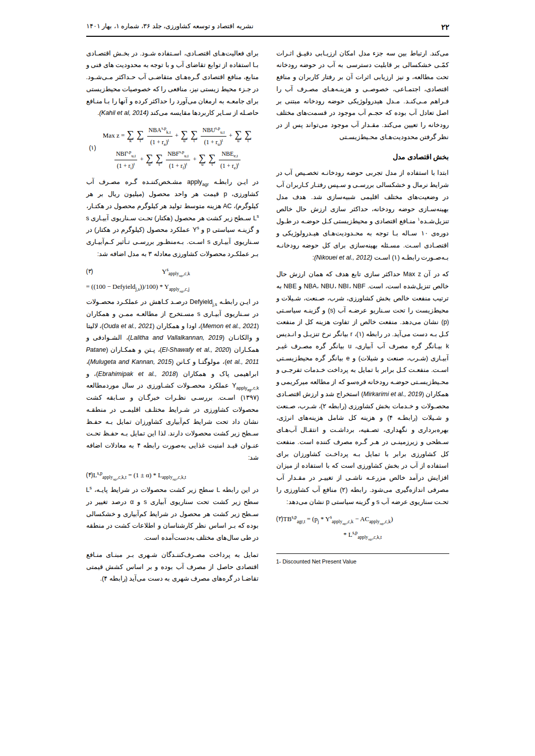۲۲ نشریه اقتصاد و توسعه کشاورزی، جلد ۳۶، شماره ۱، بهار ۱۴۰۱
می‌کند. ارتباط بین سه جزء مدل امکان ارزیـابی دقیـق اثـرات کمّـی خشکسالی بر قابلیت دسترسی به آب در حوضه رودخانه تحت مطالعه، و نیز ارزیابی اثرات آن بر رفتار کاربران و منافع اقتصادی، اجتمـاعی، خصوصـی و هزینـه‌هـای مصـرف آب را فـراهم مـی‌کنـد. مـدل هیدرولوژیکی حوضه رودخانه مبتنی بر اصل تعادل آب بوده که حجـم آب موجود در قسمت‌های مختلف رودخانه را تعیین می‌کند. مقـدار آب موجود می‌تواند پس از در نظر گرفتن محدودیت‌هـای محـیط‌زیسـتی
بخش اقتصادی مدل
ابتدا با استفاده از مدل تجربی حوضه رودخانـه تخصـیص آب در شرایط نرمال و خشکسالی بررسـی و سـپس رفتـار کـاربران آب در وضعیت‌های مختلف اقلیمی شبیه‌سازی شد. هدف مدل بهینه‌سـازی حوضه رودخانه، حداکثر سازی ارزش حال خالص تنزیل‌شـده۱ منـافع اقتصادی و محیط‌زیستی کـل حوضـه در طـول دوره‌ی ۱۰ سـاله بـا توجه به محـدودیت‌هـای هیـدرولوژیکی و اقتصـادی اسـت. مسـئله بهینه‌سازی برای کل حوضه رودخانـه بـه‌صـورت رابطـه (۱) اسـت (Nikouei et al., 2012):
که در آن Max z حداکثر سازی تابع هدف که همان ارزش حال خالص تنزیل‌شده است، است. NBA، NBU، NBI، NBF و NBE به ترتیب منفعت خالص بخش کشاورزی، شرب، صـنعت، شـیلات و محیط‌زیست را تحت سـناریو عرضـه آب (s) و گزینـه سیاسـتی (p) نشان می‌دهد. منفعت خالص از تفاوت هزینه کل از منفعت کـل بـه دست می‌آید. در رابطه (۱)، r بیانگر نرخ تنزیـل و انـدیس k بیـانگر گره مصرف آب آبیاری، u بیانگر گره مصـرف غیـر آبیـاری (شـرب، صنعت و شیلات) و e بیانگر گره محیط‌زیسـتی اسـت. منفعـت کـل برابر با تمایل به پرداخت خـدمات تفرجـی و محـیط‌زیسـتی حوضـه رودخانه قره‌سو که از مطالعه میرکریمی و همکاران (Mirkarimi et al., 2019) استخراج شد و ارزش اقتصـادی محصـولات و خـدمات بخش کشاورزی (رابطه ۲)، شـرب، صـنعت و شـیلات (رابطـه ۴) و هزینه کل شامل هزینه‌های انرژی، بهره‌برداری و نگهداری، تصـفیه، برداشـت و انتقـال آب‌هـای سـطحی و زیرزمینـی در هـر گـره مصرف کننده است. منفعت کل کشاورزی برابر با تمایل بـه پرداخـت کشاورزان برای استفاده از آب در بخش کشاورزی است که با استفاده از میزان افزایش درآمد خالص مزرعـه ناشـی از تغییـر در مقـدار آب مصرفی اندازه‌گیری می‌شود. رابطه (۲) منافع آب کشاورزی را تحـت سناریوی عرضه آب s و گزینه سیاستی p نشان می‌دهد:
(۲) TBs,pagr,t = (pj * Ysapplyagr,c,k − ACapplyagr,c,k)
* Ls,papplyagr,c,k,t
1- Discounted Net Present Value
برای فعالیت‌هـای اقتصـادی، اسـتفاده شـود. در بخـش اقتصـادی بـا استفاده از توابع تقاضای آب و با توجه به محدودیت های فنی و منابع، منافع اقتصادی گـره‌هـای متقاضـی آب حـداکثر مـی‌شـود. در جـزء محیط زیستی نیز، منافعی را که خصوصیات محیط‌زیستی برای جامعـه به ارمغان می‌آورد را حداکثر کرده و آنها را بـا منـافع حاصـله از سـایر کاربردها مقایسه می‌کند (Kahil et al, 2014).
(۱) Max z = ∑k ∑t NBAs,pk,t(1 + ra)t + ∑u ∑t NBUs,pu,t(1 + ru)t + ∑u ∑t NBIs,pu,t(1 + ri)t + ∑u ∑t NBFs,pu,t(1 + rf)t + ∑u ∑t NBEe,t(1 + re)t
در ایـن رابطـه applyagr مشـخص‌کننـده گـره مصـرف آب کشاورزی، p قیمت هر واحد محصول (میلیون ریال بر هر کیلوگرم)، AC هزینه متوسط تولید هر کیلوگرم محصول در هکتـار، Ls سـطح زیر کشت هر محصول (هکتار) تحـت سـناریوی آبیـاری s و گزینـه سیاستی p و Ys عملکرد محصول (کیلوگرم در هکتار) در سـناریوی آبیـاری s اسـت. بـه‌منظـور بررسـی تـأثیر کـم‌آبیـاری بـر عملکـرد محصولات کشاورزی معادله ۳ به مدل اضافه شد:
(۳) Ysapplyagr,c,k
= ((100 − Defyieldj,s))/100) * Yapplyagr,c,j
در ایـن رابطـه Defyieldj,s درصـد کـاهش در عملکـرد محصـولات در سـناریوی آبیـاری s مسـتخرج از مطالعـه ممـن و همکاران (Memon et al., 2021)، اودا و همکاران (Ouda et al., 2021)، لالیتا و والکانـان (Lalitha and Vallalkannan, 2019)، الشـوادفی و همکـاران (El-Shawafy et al., 2020)، پـتن و همکـاران (Patane et al., 2011)، مولوگتـا و کـانن (Mulugeta and Kannan, 2015)، ابراهیمی پاک و همکاران (Ebrahimipak et al., 2018)، و Yapplyagr,c,k عملکرد محصـولات کشـاورزی در سال موردمطالعه (۱۳۹۷) اسـت. بررسـی نظـرات خبرگـان و سـابقه کشت محصولات کشاورزی در شـرایط مختلـف اقلیمـی در منطقـه نشان داد تحت شرایط کم‌آبیاری کشاورزان تمایل بـه حفـظ سـطح زیر کشت محصولات دارند. لذا این تمایل بـه حفـظ تحـت عنـوان قیـد امنیت غذایی به‌صورت رابطه ۴ به معادلات اضافه شد:
(۴) Ls,papplyagr,c,k,t = (1 ± α) * Lapplyagr,c,k,t
در این رابطه L سطح زیر کشت محصولات در شرایط پایـه، Ls سطح زیر کشت تحت سناریوی آبیاری s و α درصد تغییر در سـطح زیر کشت هر محصول در شرایط کم‌آبیاری و خشکسالی بوده که بـر اساس نظر کارشناسان و اطلاعات کشت در منطقه در طی سال‌های مختلف به‌دست‌آمده است.
تمایل به پرداخت مصـرف‌کننـدگان شـهری بـر مبنـای منـافع اقتصادی حاصل از مصرف آب بوده و بر اساس کشش قیمتی تقاضـا در گره‌های مصرف شهری به دست می‌آید (رابطه ۴).